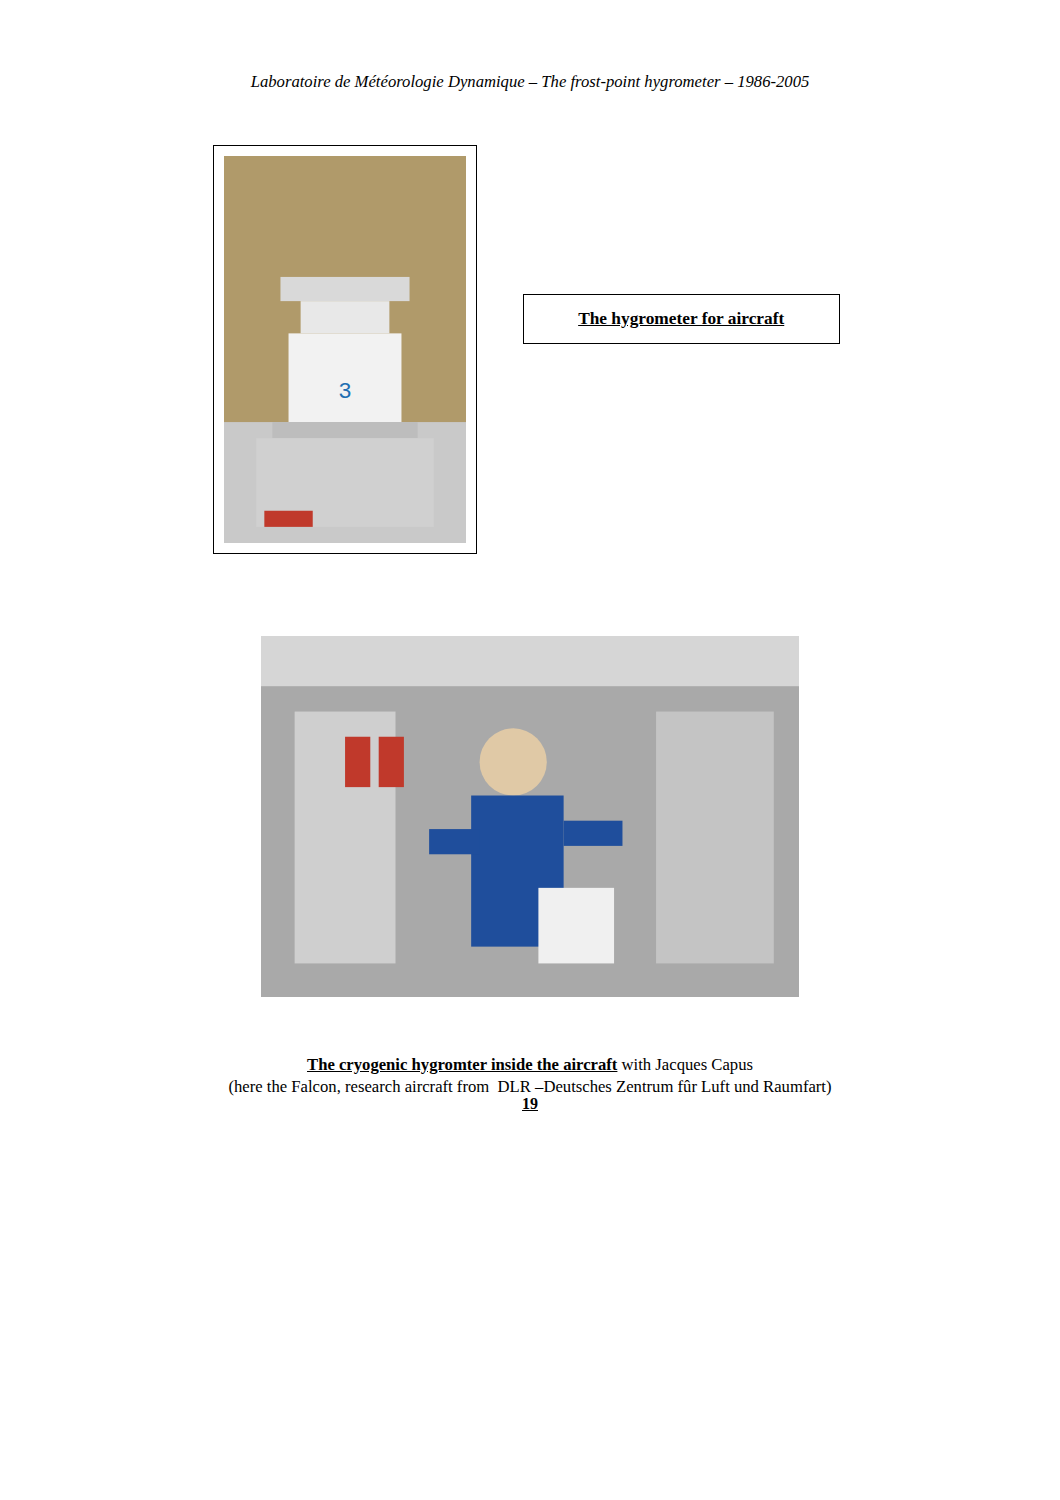Laboratoire de Météorologie Dynamique – The frost-point hygrometer – 1986-2005
The hygrometer for aircraft
The cryogenic hygromter inside the aircraft with Jacques Capus
(here the Falcon, research aircraft from DLR –Deutsches Zentrum fûr Luft und Raumfart)
19